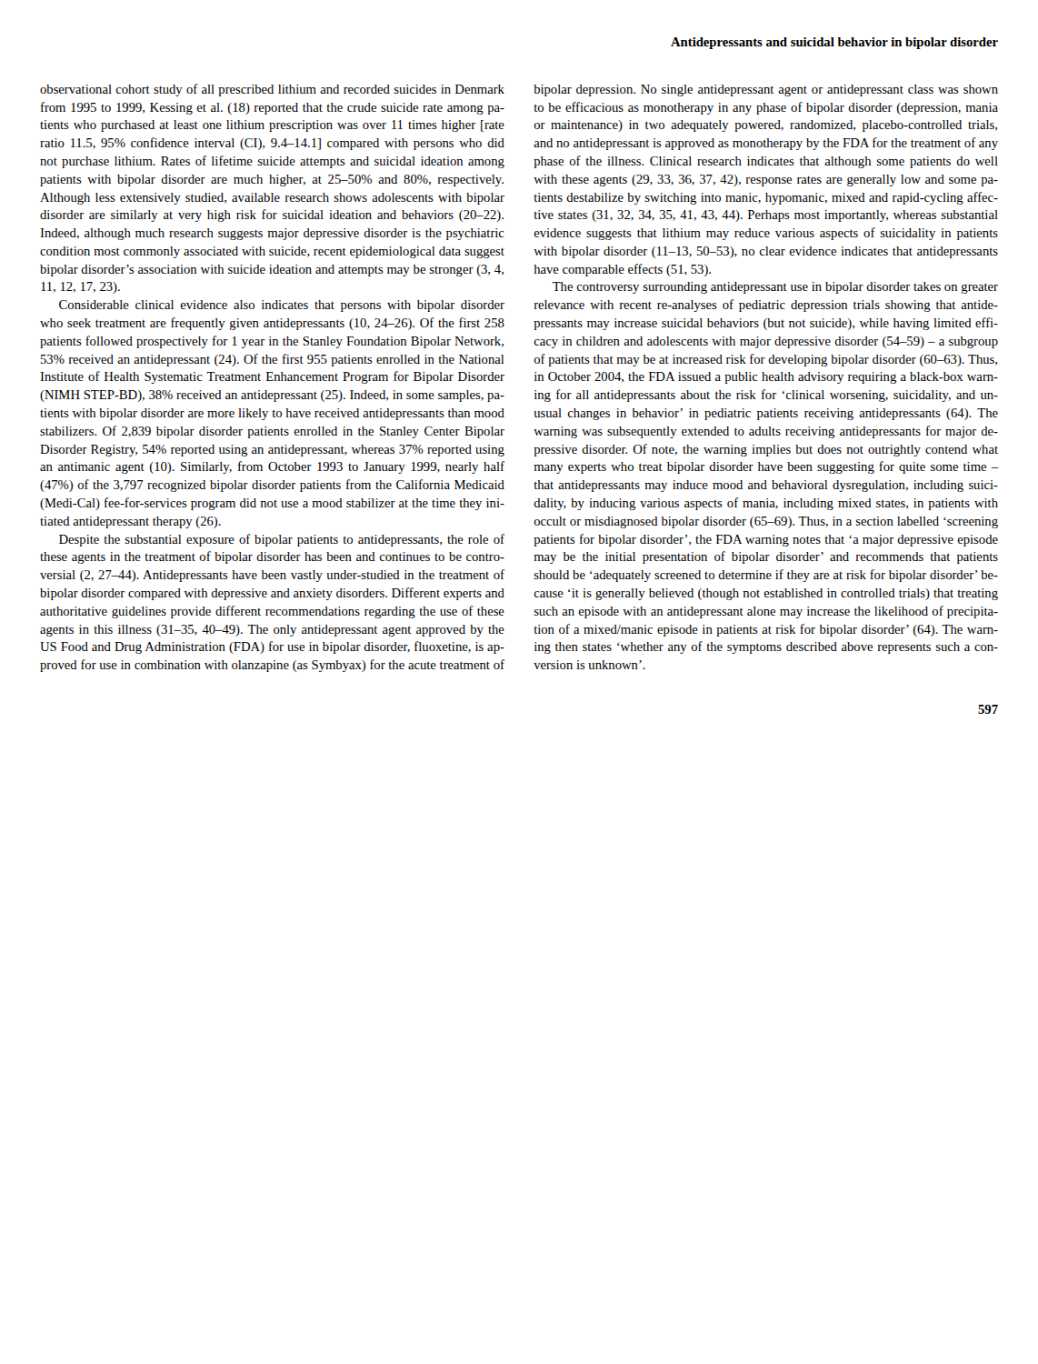Antidepressants and suicidal behavior in bipolar disorder
observational cohort study of all prescribed lithium and recorded suicides in Denmark from 1995 to 1999, Kessing et al. (18) reported that the crude suicide rate among patients who purchased at least one lithium prescription was over 11 times higher [rate ratio 11.5, 95% confidence interval (CI), 9.4–14.1] compared with persons who did not purchase lithium. Rates of lifetime suicide attempts and suicidal ideation among patients with bipolar disorder are much higher, at 25–50% and 80%, respectively. Although less extensively studied, available research shows adolescents with bipolar disorder are similarly at very high risk for suicidal ideation and behaviors (20–22). Indeed, although much research suggests major depressive disorder is the psychiatric condition most commonly associated with suicide, recent epidemiological data suggest bipolar disorder’s association with suicide ideation and attempts may be stronger (3, 4, 11, 12, 17, 23).
Considerable clinical evidence also indicates that persons with bipolar disorder who seek treatment are frequently given antidepressants (10, 24–26). Of the first 258 patients followed prospectively for 1 year in the Stanley Foundation Bipolar Network, 53% received an antidepressant (24). Of the first 955 patients enrolled in the National Institute of Health Systematic Treatment Enhancement Program for Bipolar Disorder (NIMH STEP-BD), 38% received an antidepressant (25). Indeed, in some samples, patients with bipolar disorder are more likely to have received antidepressants than mood stabilizers. Of 2,839 bipolar disorder patients enrolled in the Stanley Center Bipolar Disorder Registry, 54% reported using an antidepressant, whereas 37% reported using an antimanic agent (10). Similarly, from October 1993 to January 1999, nearly half (47%) of the 3,797 recognized bipolar disorder patients from the California Medicaid (Medi-Cal) fee-for-services program did not use a mood stabilizer at the time they initiated antidepressant therapy (26).
Despite the substantial exposure of bipolar patients to antidepressants, the role of these agents in the treatment of bipolar disorder has been and continues to be controversial (2, 27–44). Antidepressants have been vastly under-studied in the treatment of bipolar disorder compared with depressive and anxiety disorders. Different experts and authoritative guidelines provide different recommendations regarding the use of these agents in this illness (31–35, 40–49). The only antidepressant agent approved by the US Food and Drug Administration (FDA) for use in bipolar disorder, fluoxetine, is approved for use in combination with olanzapine (as Symbyax) for the acute treatment of bipolar depression. No single antidepressant agent or antidepressant class was shown to be efficacious as monotherapy in any phase of bipolar disorder (depression, mania or maintenance) in two adequately powered, randomized, placebo-controlled trials, and no antidepressant is approved as monotherapy by the FDA for the treatment of any phase of the illness. Clinical research indicates that although some patients do well with these agents (29, 33, 36, 37, 42), response rates are generally low and some patients destabilize by switching into manic, hypomanic, mixed and rapid-cycling affective states (31, 32, 34, 35, 41, 43, 44). Perhaps most importantly, whereas substantial evidence suggests that lithium may reduce various aspects of suicidality in patients with bipolar disorder (11–13, 50–53), no clear evidence indicates that antidepressants have comparable effects (51, 53).
The controversy surrounding antidepressant use in bipolar disorder takes on greater relevance with recent re-analyses of pediatric depression trials showing that antidepressants may increase suicidal behaviors (but not suicide), while having limited efficacy in children and adolescents with major depressive disorder (54–59) – a subgroup of patients that may be at increased risk for developing bipolar disorder (60–63). Thus, in October 2004, the FDA issued a public health advisory requiring a black-box warning for all antidepressants about the risk for ‘clinical worsening, suicidality, and unusual changes in behavior’ in pediatric patients receiving antidepressants (64). The warning was subsequently extended to adults receiving antidepressants for major depressive disorder. Of note, the warning implies but does not outrightly contend what many experts who treat bipolar disorder have been suggesting for quite some time – that antidepressants may induce mood and behavioral dysregulation, including suicidality, by inducing various aspects of mania, including mixed states, in patients with occult or misdiagnosed bipolar disorder (65–69). Thus, in a section labelled ‘screening patients for bipolar disorder’, the FDA warning notes that ‘a major depressive episode may be the initial presentation of bipolar disorder’ and recommends that patients should be ‘adequately screened to determine if they are at risk for bipolar disorder’ because ‘it is generally believed (though not established in controlled trials) that treating such an episode with an antidepressant alone may increase the likelihood of precipitation of a mixed/manic episode in patients at risk for bipolar disorder’ (64). The warning then states ‘whether any of the symptoms described above represents such a conversion is unknown’.
597